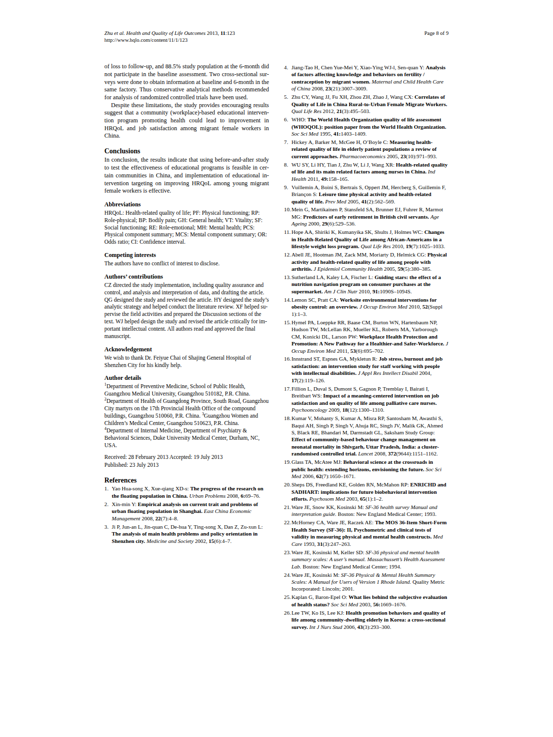Zhu et al. Health and Quality of Life Outcomes 2013, 11:123
http://www.hqlo.com/content/11/1/123
Page 8 of 9
of loss to follow-up, and 88.5% study population at the 6-month did not participate in the baseline assessment. Two cross-sectional surveys were done to obtain information at baseline and 6-month in the same factory. Thus conservative analytical methods recommended for analysis of randomized controlled trials have been used.
Despite these limitations, the study provides encouraging results suggest that a community (workplace)-based educational intervention program promoting health could lead to improvement in HRQoL and job satisfaction among migrant female workers in China.
Conclusions
In conclusion, the results indicate that using before-and-after study to test the effectiveness of educational programs is feasible in certain communities in China, and implementation of educational intervention targeting on improving HRQoL among young migrant female workers is effective.
Abbreviations
HRQoL: Health-related quality of life; PF: Physical functioning; RP: Role-physical; BP: Bodily pain; GH: General health; VT: Vitality; SF: Social functioning; RE: Role-emotional; MH: Mental health; PCS: Physical component summary; MCS: Mental component summary; OR: Odds ratio; CI: Confidence interval.
Competing interests
The authors have no conflict of interest to disclose.
Authors’ contributions
CZ directed the study implementation, including quality assurance and control, and analysis and interpretation of data, and drafting the article. QG designed the study and reviewed the article. HY designed the study’s analytic strategy and helped conduct the literature review. XF helped supervise the field activities and prepared the Discussion sections of the text. WJ helped design the study and revised the article critically for important intellectual content. All authors read and approved the final manuscript.
Acknowledgement
We wish to thank Dr. Feiyue Chai of Shajing General Hospital of Shenzhen City for his kindly help.
Author details
1Department of Preventive Medicine, School of Public Health, Guangzhou Medical University, Guangzhou 510182, P.R. China. 2Department of Health of Guangdong Province, South Road, Guangzhou City martyrs on the 17th Provincial Health Office of the compound buildings, Guangzhou 510060, P.R. China. 3Guangzhou Women and Children’s Medical Center, Guangzhou 510623, P.R. China. 4Department of Internal Medicine, Department of Psychiatry & Behavioral Sciences, Duke University Medical Center, Durham, NC, USA.
Received: 28 February 2013 Accepted: 19 July 2013
Published: 23 July 2013
References
Yao Hua-song X, Xue-qiang XD-s: The progress of the research on the floating population in China. Urban Problems 2008, 6: 69–76.
Xin-min Y: Empirical analysis on current trait and problems of urban floating population in Shanghai. East China Economic Management 2008, 22(7):4–8.
Ji P, Jun-an L, Jin-quan C, De-hua Y, Ting-song X, Dan Z, Zu-xun L: The analysis of main health problems and policy orientation in Shenzhen city. Medicine and Society 2002, 15(6):4–7.
Jiang-Tao H, Chen Yue-Mei Y, Xiao-Ying WJ-l, Sen-quan Y: Analysis of factors affecting knowledge and behaviors on fertility / contraception by migrant women. Maternal and Child Health Care of China 2008, 23(21):3007–3009.
Zhu CY, Wang JJ, Fu XH, Zhou ZH, Zhao J, Wang CX: Correlates of Quality of Life in China Rural-to-Urban Female Migrate Workers. Qual Life Res 2012, 21(3):495–503.
WHO: The World Health Organization quality of life assessment (WHOQOL): position paper from the World Health Organization. Soc Sci Med 1995, 41: 1403–1409.
Hickey A, Barker M, McGee H, O’Boyle C: Measuring health-related quality of life in elderly patient populations a review of current approaches. Pharmacoeconomics 2005, 23(10):971–993.
WU SY, Li HY, Tian J, Zhu W, Li J, Wang XR: Health-related quality of life and its main related factors among nurses in China. Ind Health 2011, 49: 158–165.
Vuillemin A, Boini S, Bertrais S, Oppert JM, Hercberg S, Guillemin F, Briançon S: Leisure time physical activity and health-related quality of life. Prev Med 2005, 41(2):562–569.
Mein G, Martikainen P, Stansfeld SA, Brunner EJ, Fuhrer R, Marmot MG: Predictors of early retirement in British civil servants. Age Ageing 2000, 29(6):529–536.
Hope AA, Shiriki K, Kumanyika SK, Shults J, Holmes WC: Changes in Health-Related Quality of Life among African-Americans in a lifestyle weight loss program. Qual Life Res 2010, 19(7):1025–1033.
Abell JE, Hootman JM, Zack MM, Moriarty D, Helmick CG: Physical activity and health-related quality of life among people with arthritis. J Epidemiol Community Health 2005, 59(5):380–385.
Sutherland LA, Kaley LA, Fischer L: Guiding stars: the effect of a nutrition navigation program on consumer purchases at the supermarket. Am J Clin Nutr 2010, 91: 1090S–1094S.
Lemon SC, Pratt CA: Worksite environmental interventions for obesity control: an overview. J Occup Environ Med 2010, 52(Suppl 1):1–3.
Hymel PA, Loeppke RR, Baase CM, Burton WN, Hartenbaum NP, Hudson TW, McLellan RK, Mueller KL, Roberts MA, Yarborough CM, Konicki DL, Larson PW: Workplace Health Protection and Promotion: A New Pathway for a Healthier-and Safer-Workforce. J Occup Environ Med 2011, 53(6):695–702.
Innstrand ST, Espnes GA, Mykletun R: Job stress, burnout and job satisfaction: an intervention study for staff working with people with intellectual disabilities. J Appl Res Intellect Disabil 2004, 17(2):119–126.
Fillion L, Duval S, Dumont S, Gagnon P, Tremblay I, Bairati I, Breitbart WS: Impact of a meaning-centered intervention on job satisfaction and on quality of life among palliative care nurses. Psychooncology 2009, 18(12):1300–1310.
Kumar V, Mohanty S, Kumar A, Misra RP, Santosham M, Awasthi S, Baqui AH, Singh P, Singh V, Ahuja RC, Singh JV, Malik GK, Ahmed S, Black RE, Bhandari M, Darmstadt GL, Saksham Study Group: Effect of community-based behaviour change management on neonatal mortality in Shivgarh, Uttar Pradesh, India: a cluster-randomised controlled trial. Lancet 2008, 372(9644):1151–1162.
Glass TA, McAtee MJ: Behavioral science at the crossroads in public health: extending horizons, envisioning the future. Soc Sci Med 2006, 62(7):1650–1671.
Sheps DS, Freedland KE, Golden RN, McMahon RP: ENRICHD and SADHART: implications for future biobehavioral intervention efforts. Psychosom Med 2003, 65(1):1–2.
Ware JE, Snow KK, Kosinski M: SF-36 health survey Manual and interpretation guide. Boston: New England Medical Center; 1993.
McHorney CA, Ware JE, Raczek AE: The MOS 36-Item Short-Form Health Survey (SF-36): II, Psychometric and clinical tests of validity in measuring physical and mental health constructs. Med Care 1993, 31(3):247–263.
Ware JE, Kosinski M, Keller SD: SF-36 physical and mental health summary scales: A user’s manual. Massachussett’s Health Assessment Lab. Boston: New England Medical Center; 1994.
Ware JE, Kosinski M: SF-36 Physical & Mental Health Summary Scales: A Manual for Users of Version 1 Rhode Island. Quality Metric Incorporated: Lincoln; 2001.
Kaplan G, Baron-Epel O: What lies behind the subjective evaluation of health status? Soc Sci Med 2003, 56: 1669–1676.
Lee TW, Ko IS, Lee KJ: Health promotion behaviors and quality of life among community-dwelling elderly in Korea: a cross-sectional survey. Int J Nurs Stud 2006, 43(3):293–300.